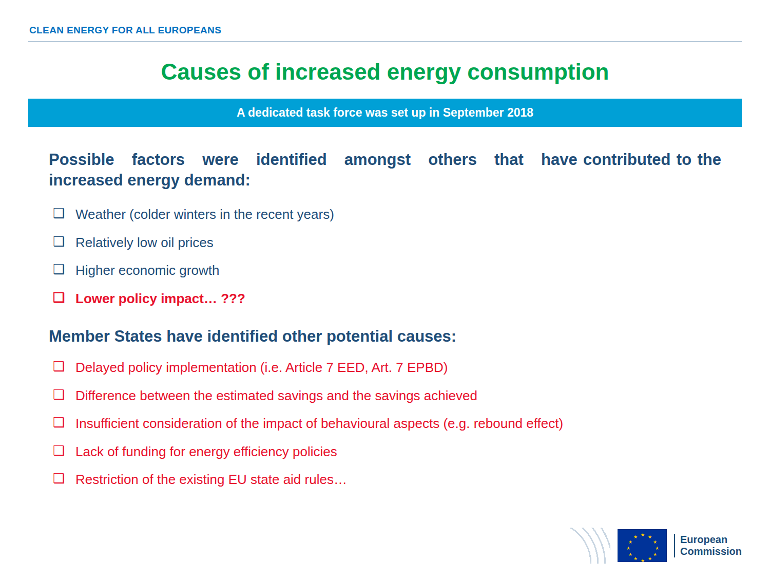Clean energy for all Europeans
Causes of increased energy consumption
A dedicated task force was set up in September 2018
Possible factors were identified amongst others that have contributed to the increased energy demand:
Weather (colder winters in the recent years)
Relatively low oil prices
Higher economic growth
Lower policy impact… ???
Member States have identified other potential causes:
Delayed policy implementation (i.e. Article 7 EED, Art. 7 EPBD)
Difference between the estimated savings and the savings achieved
Insufficient consideration of the impact of behavioural aspects (e.g. rebound effect)
Lack of funding for energy efficiency policies
Restriction of the existing EU state aid rules…
★
★
★
★
★
★
★
★
★
★
★
★
European Commission